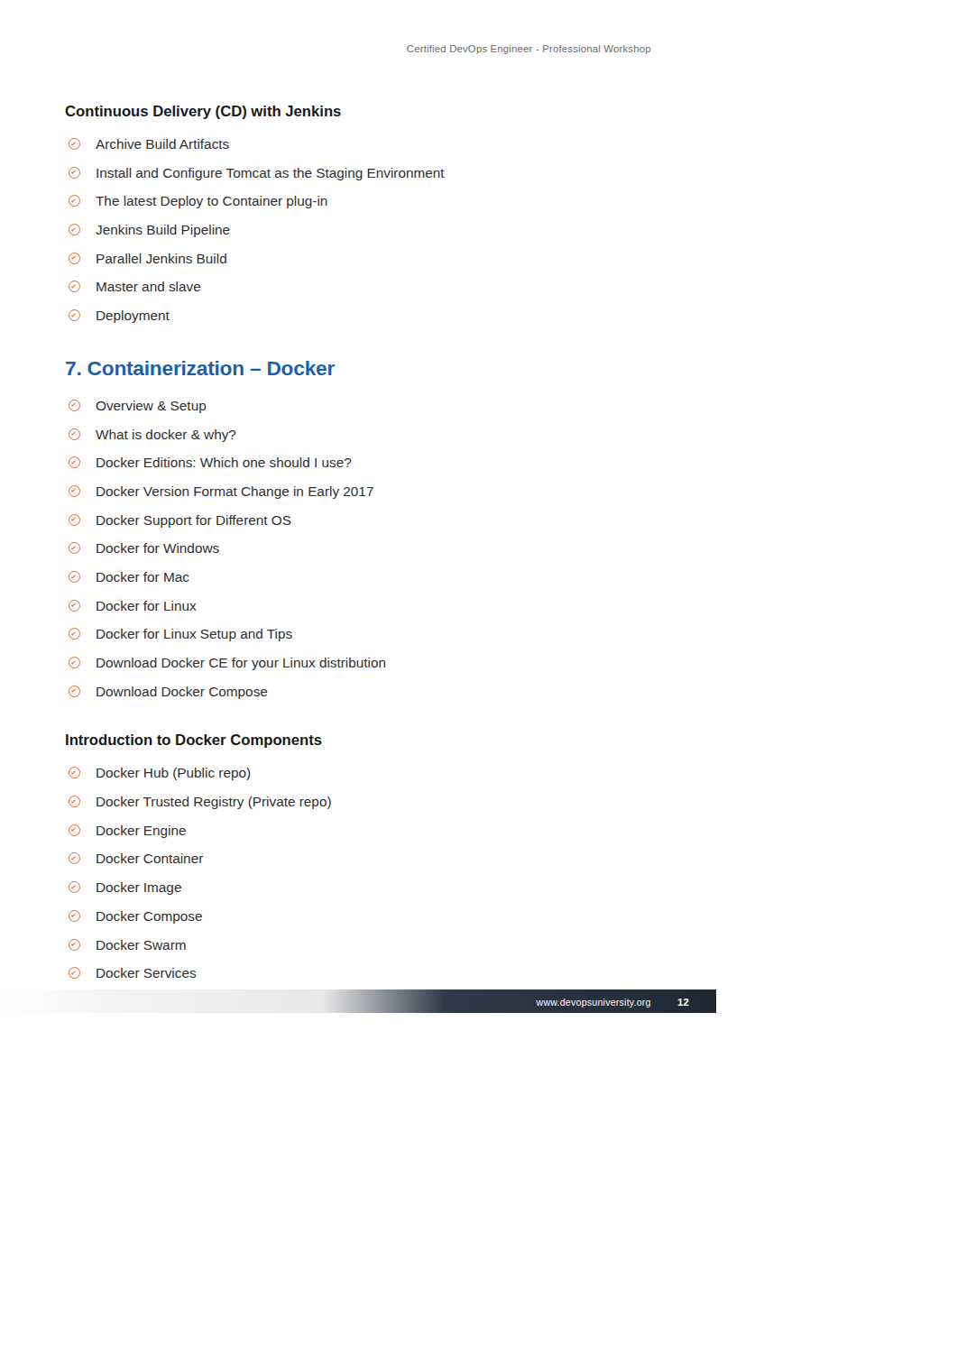Certified DevOps Engineer - Professional Workshop
Continuous Delivery (CD) with Jenkins
Archive Build Artifacts
Install and Configure Tomcat as the Staging Environment
The latest Deploy to Container plug-in
Jenkins Build Pipeline
Parallel Jenkins Build
Master and slave
Deployment
7. Containerization – Docker
Overview & Setup
What is docker & why?
Docker Editions: Which one should I use?
Docker Version Format Change in Early 2017
Docker Support for Different OS
Docker for Windows
Docker for Mac
Docker for Linux
Docker for Linux Setup and Tips
Download Docker CE for your Linux distribution
Download Docker Compose
Introduction to Docker Components
Docker Hub (Public repo)
Docker Trusted Registry (Private repo)
Docker Engine
Docker Container
Docker Image
Docker Compose
Docker Swarm
Docker Services
www.devopsuniversity.org
12